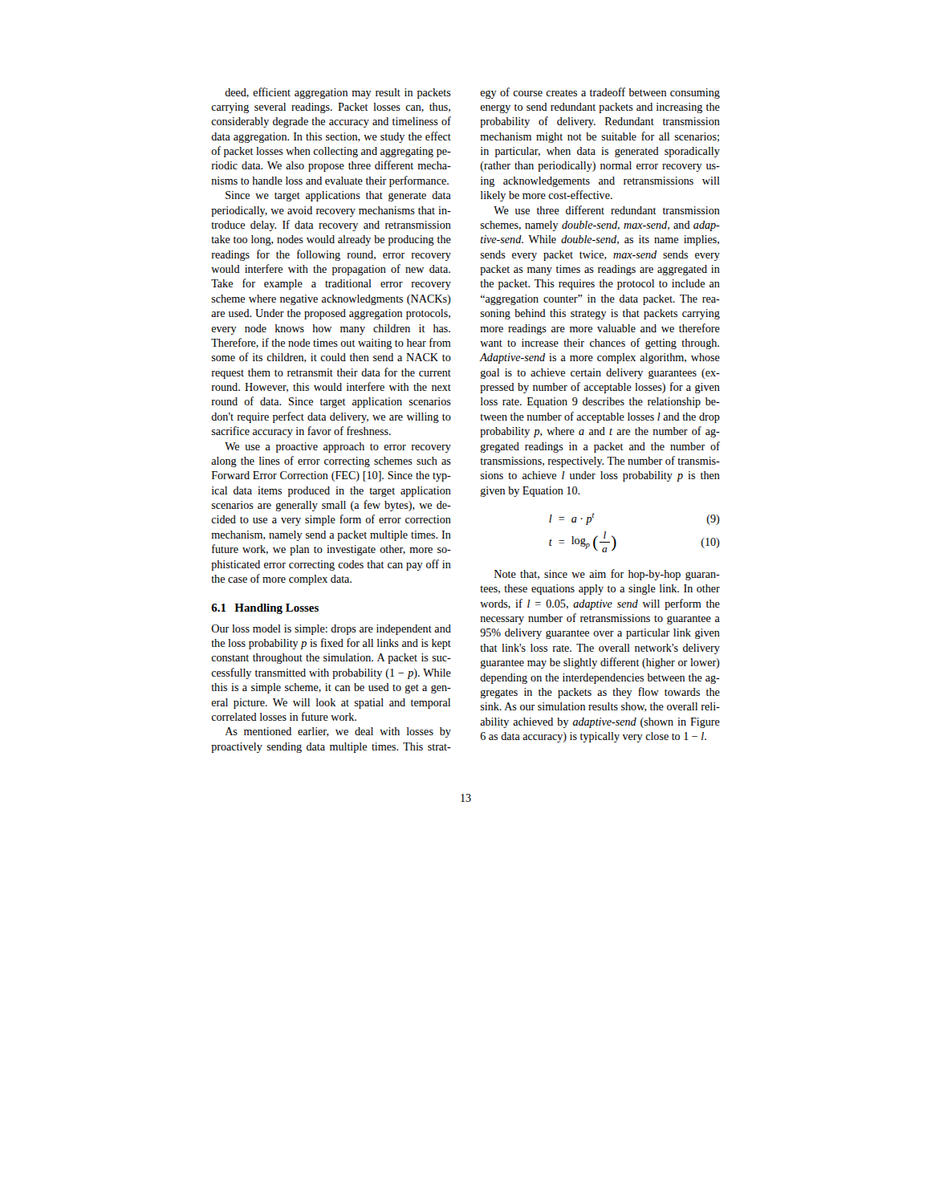deed, efficient aggregation may result in packets carrying several readings. Packet losses can, thus, considerably degrade the accuracy and timeliness of data aggregation. In this section, we study the effect of packet losses when collecting and aggregating periodic data. We also propose three different mechanisms to handle loss and evaluate their performance.
Since we target applications that generate data periodically, we avoid recovery mechanisms that introduce delay. If data recovery and retransmission take too long, nodes would already be producing the readings for the following round, error recovery would interfere with the propagation of new data. Take for example a traditional error recovery scheme where negative acknowledgments (NACKs) are used. Under the proposed aggregation protocols, every node knows how many children it has. Therefore, if the node times out waiting to hear from some of its children, it could then send a NACK to request them to retransmit their data for the current round. However, this would interfere with the next round of data. Since target application scenarios don't require perfect data delivery, we are willing to sacrifice accuracy in favor of freshness.
We use a proactive approach to error recovery along the lines of error correcting schemes such as Forward Error Correction (FEC) [10]. Since the typical data items produced in the target application scenarios are generally small (a few bytes), we decided to use a very simple form of error correction mechanism, namely send a packet multiple times. In future work, we plan to investigate other, more sophisticated error correcting codes that can pay off in the case of more complex data.
6.1 Handling Losses
Our loss model is simple: drops are independent and the loss probability p is fixed for all links and is kept constant throughout the simulation. A packet is successfully transmitted with probability (1 − p). While this is a simple scheme, it can be used to get a general picture. We will look at spatial and temporal correlated losses in future work.
As mentioned earlier, we deal with losses by proactively sending data multiple times. This strategy of course creates a tradeoff between consuming energy to send redundant packets and increasing the probability of delivery. Redundant transmission mechanism might not be suitable for all scenarios; in particular, when data is generated sporadically (rather than periodically) normal error recovery using acknowledgements and retransmissions will likely be more cost-effective.
We use three different redundant transmission schemes, namely double-send, max-send, and adaptive-send. While double-send, as its name implies, sends every packet twice, max-send sends every packet as many times as readings are aggregated in the packet. This requires the protocol to include an “aggregation counter” in the data packet. The reasoning behind this strategy is that packets carrying more readings are more valuable and we therefore want to increase their chances of getting through. Adaptive-send is a more complex algorithm, whose goal is to achieve certain delivery guarantees (expressed by number of acceptable losses) for a given loss rate. Equation 9 describes the relationship between the number of acceptable losses l and the drop probability p, where a and t are the number of aggregated readings in a packet and the number of transmissions, respectively. The number of transmissions to achieve l under loss probability p is then given by Equation 10.
| l | = | a · p t | (9) |
| t | = | log p ( l a ) | (10) |
Note that, since we aim for hop-by-hop guarantees, these equations apply to a single link. In other words, if l = 0.05, adaptive send will perform the necessary number of retransmissions to guarantee a 95% delivery guarantee over a particular link given that link's loss rate. The overall network's delivery guarantee may be slightly different (higher or lower) depending on the interdependencies between the aggregates in the packets as they flow towards the sink. As our simulation results show, the overall reliability achieved by adaptive-send (shown in Figure 6 as data accuracy) is typically very close to 1 − l.
13